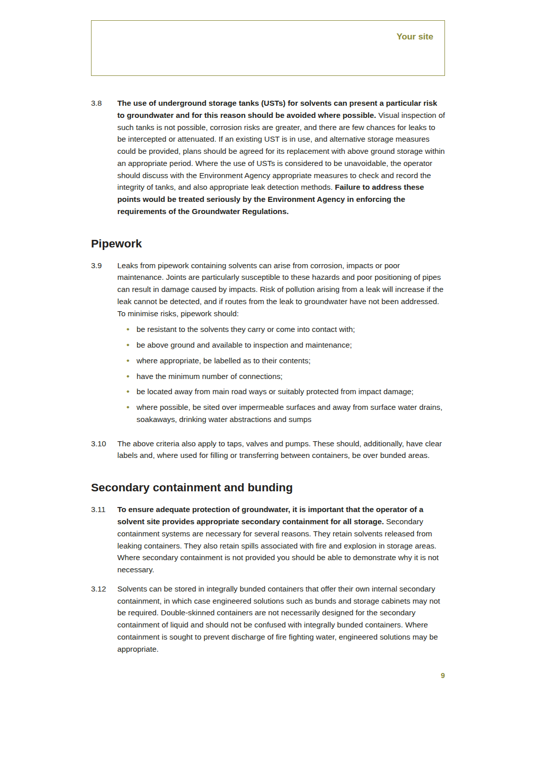Your site
3.8
The use of underground storage tanks (USTs) for solvents can present a particular risk to groundwater and for this reason should be avoided where possible. Visual inspection of such tanks is not possible, corrosion risks are greater, and there are few chances for leaks to be intercepted or attenuated. If an existing UST is in use, and alternative storage measures could be provided, plans should be agreed for its replacement with above ground storage within an appropriate period. Where the use of USTs is considered to be unavoidable, the operator should discuss with the Environment Agency appropriate measures to check and record the integrity of tanks, and also appropriate leak detection methods. Failure to address these points would be treated seriously by the Environment Agency in enforcing the requirements of the Groundwater Regulations.
Pipework
3.9
Leaks from pipework containing solvents can arise from corrosion, impacts or poor maintenance. Joints are particularly susceptible to these hazards and poor positioning of pipes can result in damage caused by impacts. Risk of pollution arising from a leak will increase if the leak cannot be detected, and if routes from the leak to groundwater have not been addressed. To minimise risks, pipework should:
be resistant to the solvents they carry or come into contact with;
be above ground and available to inspection and maintenance;
where appropriate, be labelled as to their contents;
have the minimum number of connections;
be located away from main road ways or suitably protected from impact damage;
where possible, be sited over impermeable surfaces and away from surface water drains, soakaways, drinking water abstractions and sumps
3.10
The above criteria also apply to taps, valves and pumps. These should, additionally, have clear labels and, where used for filling or transferring between containers, be over bunded areas.
Secondary containment and bunding
3.11
To ensure adequate protection of groundwater, it is important that the operator of a solvent site provides appropriate secondary containment for all storage. Secondary containment systems are necessary for several reasons. They retain solvents released from leaking containers. They also retain spills associated with fire and explosion in storage areas. Where secondary containment is not provided you should be able to demonstrate why it is not necessary.
3.12
Solvents can be stored in integrally bunded containers that offer their own internal secondary containment, in which case engineered solutions such as bunds and storage cabinets may not be required. Double-skinned containers are not necessarily designed for the secondary containment of liquid and should not be confused with integrally bunded containers. Where containment is sought to prevent discharge of fire fighting water, engineered solutions may be appropriate.
9